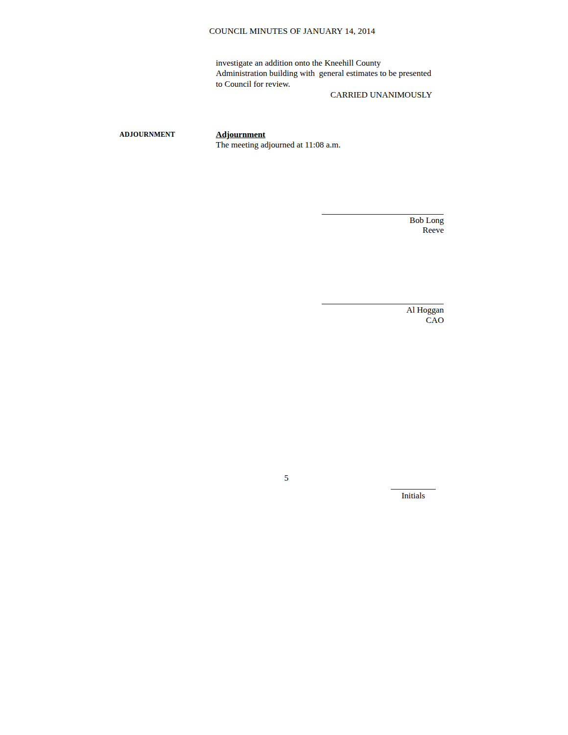COUNCIL MINUTES OF JANUARY 14, 2014
investigate an addition onto the Kneehill County Administration building with general estimates to be presented to Council for review.
CARRIED UNANIMOUSLY
ADJOURNMENT
Adjournment
The meeting adjourned at 11:08 a.m.
Bob Long
Reeve
Al Hoggan
CAO
5
Initials